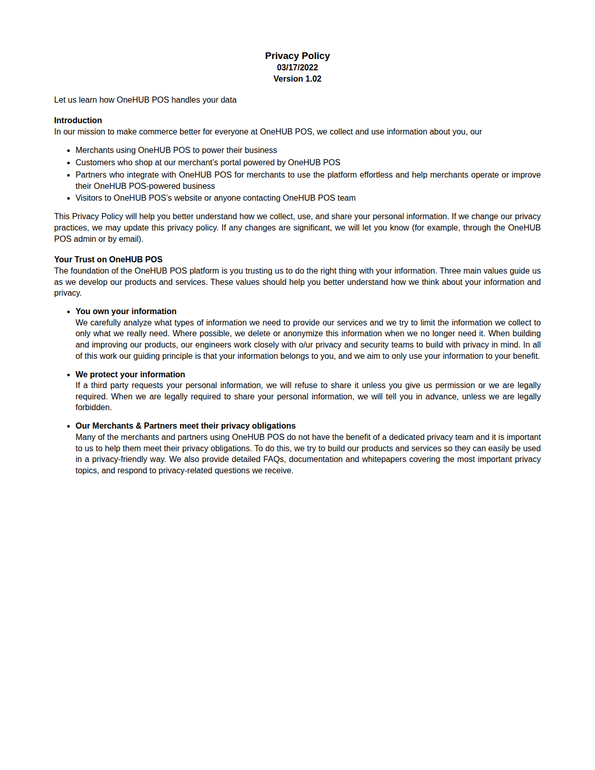Privacy Policy
03/17/2022
Version 1.02
Let us learn how OneHUB POS handles your data
Introduction
In our mission to make commerce better for everyone at OneHUB POS, we collect and use information about you, our
Merchants using OneHUB POS to power their business
Customers who shop at our merchant’s portal powered by OneHUB POS
Partners who integrate with OneHUB POS for merchants to use the platform effortless and help merchants operate or improve their OneHUB POS-powered business
Visitors to OneHUB POS’s website or anyone contacting OneHUB POS team
This Privacy Policy will help you better understand how we collect, use, and share your personal information. If we change our privacy practices, we may update this privacy policy. If any changes are significant, we will let you know (for example, through the OneHUB POS admin or by email).
Your Trust on OneHUB POS
The foundation of the OneHUB POS platform is you trusting us to do the right thing with your information. Three main values guide us as we develop our products and services. These values should help you better understand how we think about your information and privacy.
You own your information We carefully analyze what types of information we need to provide our services and we try to limit the information we collect to only what we really need. Where possible, we delete or anonymize this information when we no longer need it. When building and improving our products, our engineers work closely with o/ur privacy and security teams to build with privacy in mind. In all of this work our guiding principle is that your information belongs to you, and we aim to only use your information to your benefit.
We protect your information If a third party requests your personal information, we will refuse to share it unless you give us permission or we are legally required. When we are legally required to share your personal information, we will tell you in advance, unless we are legally forbidden.
Our Merchants & Partners meet their privacy obligations Many of the merchants and partners using OneHUB POS do not have the benefit of a dedicated privacy team and it is important to us to help them meet their privacy obligations. To do this, we try to build our products and services so they can easily be used in a privacy-friendly way. We also provide detailed FAQs, documentation and whitepapers covering the most important privacy topics, and respond to privacy-related questions we receive.